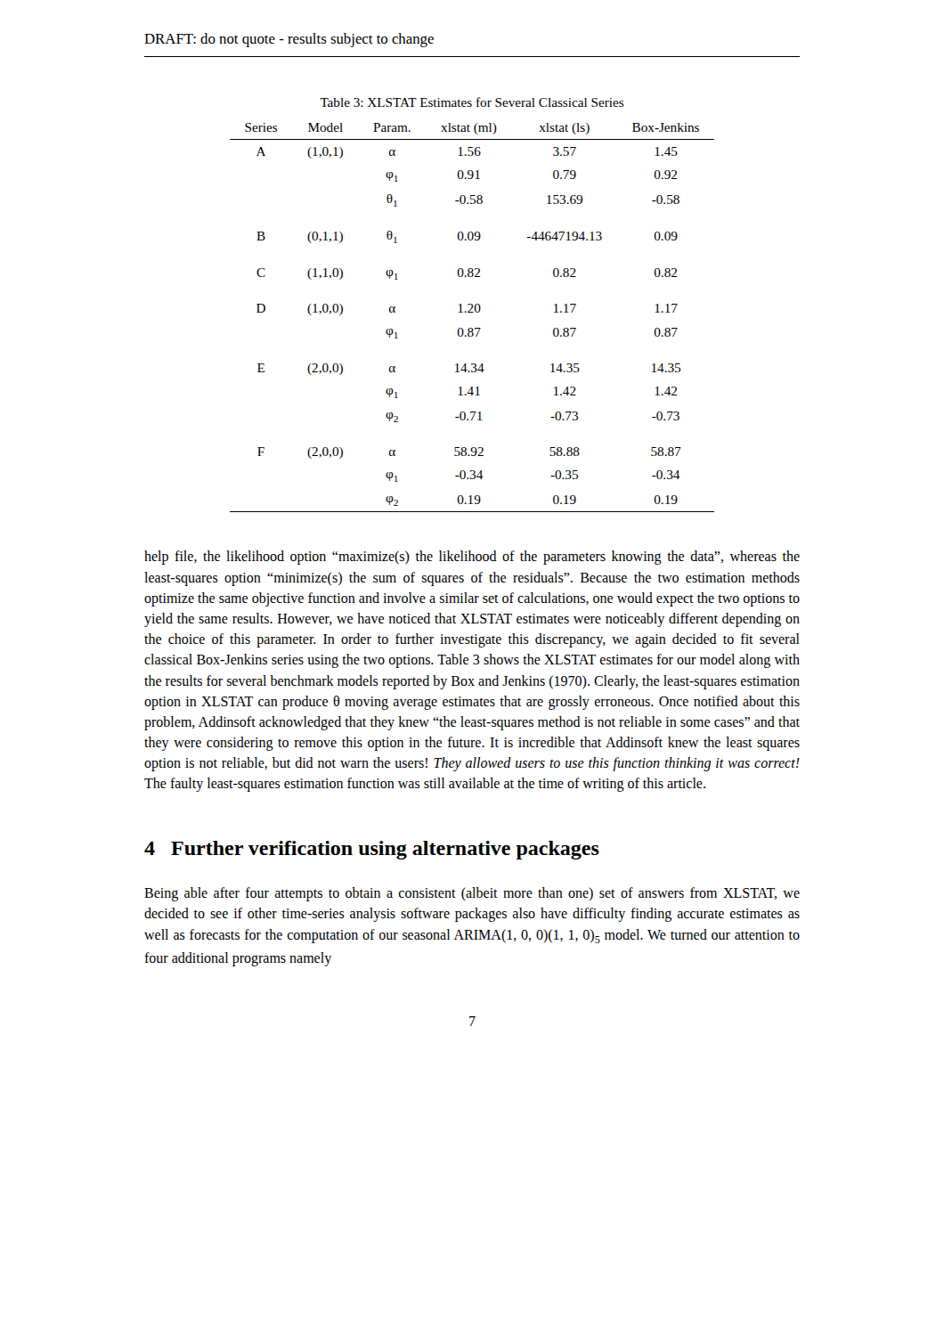DRAFT: do not quote - results subject to change
Table 3: XLSTAT Estimates for Several Classical Series
| Series | Model | Param. | xlstat (ml) | xlstat (ls) | Box-Jenkins |
| --- | --- | --- | --- | --- | --- |
| A | (1,0,1) | α | 1.56 | 3.57 | 1.45 |
| | | φ 1 | 0.91 | 0.79 | 0.92 |
| | | θ 1 | -0.58 | 153.69 | -0.58 |
| B | (0,1,1) | θ 1 | 0.09 | -44647194.13 | 0.09 |
| C | (1,1,0) | φ 1 | 0.82 | 0.82 | 0.82 |
| D | (1,0,0) | α | 1.20 | 1.17 | 1.17 |
| | | φ 1 | 0.87 | 0.87 | 0.87 |
| E | (2,0,0) | α | 14.34 | 14.35 | 14.35 |
| | | φ 1 | 1.41 | 1.42 | 1.42 |
| | | φ 2 | -0.71 | -0.73 | -0.73 |
| F | (2,0,0) | α | 58.92 | 58.88 | 58.87 |
| | | φ 1 | -0.34 | -0.35 | -0.34 |
| | | φ 2 | 0.19 | 0.19 | 0.19 |
help file, the likelihood option “maximize(s) the likelihood of the parameters knowing the data”, whereas the least-squares option “minimize(s) the sum of squares of the residuals”. Because the two estimation methods optimize the same objective function and involve a similar set of calculations, one would expect the two options to yield the same results. However, we have noticed that XLSTAT estimates were noticeably different depending on the choice of this parameter. In order to further investigate this discrepancy, we again decided to fit several classical Box-Jenkins series using the two options. Table 3 shows the XLSTAT estimates for our model along with the results for several benchmark models reported by Box and Jenkins (1970). Clearly, the least-squares estimation option in XLSTAT can produce θ moving average estimates that are grossly erroneous. Once notified about this problem, Addinsoft acknowledged that they knew “the least-squares method is not reliable in some cases” and that they were considering to remove this option in the future. It is incredible that Addinsoft knew the least squares option is not reliable, but did not warn the users! They allowed users to use this function thinking it was correct! The faulty least-squares estimation function was still available at the time of writing of this article.
4 Further verification using alternative packages
Being able after four attempts to obtain a consistent (albeit more than one) set of answers from XLSTAT, we decided to see if other time-series analysis software packages also have difficulty finding accurate estimates as well as forecasts for the computation of our seasonal ARIMA(1, 0, 0)(1, 1, 0)5 model. We turned our attention to four additional programs namely
7